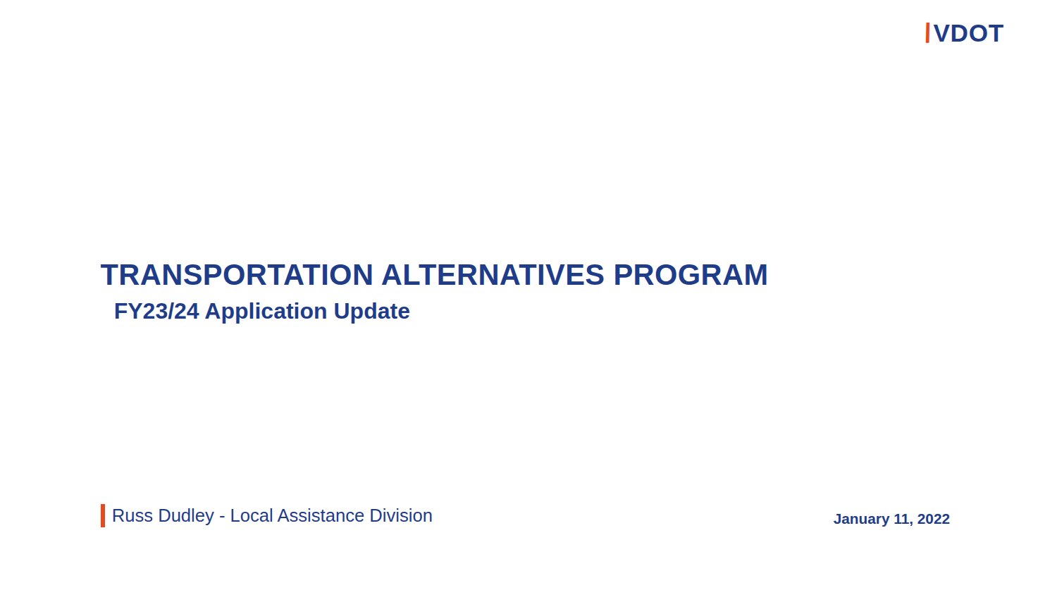\VDOT
TRANSPORTATION ALTERNATIVES PROGRAM
FY23/24 Application Update
Russ Dudley - Local Assistance Division
January 11, 2022